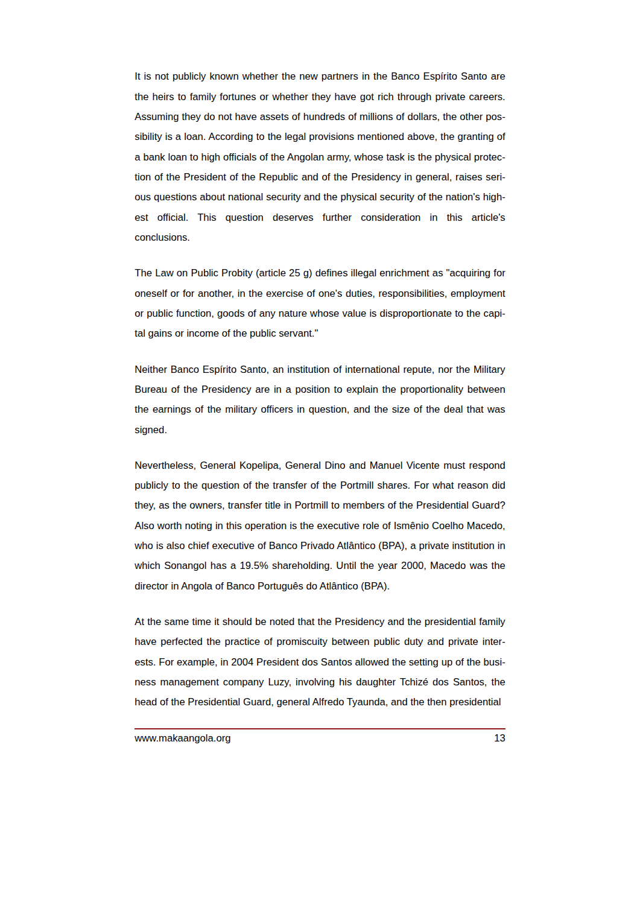It is not publicly known whether the new partners in the Banco Espírito Santo are the heirs to family fortunes or whether they have got rich through private careers. Assuming they do not have assets of hundreds of millions of dollars, the other possibility is a loan. According to the legal provisions mentioned above, the granting of a bank loan to high officials of the Angolan army, whose task is the physical protection of the President of the Republic and of the Presidency in general, raises serious questions about national security and the physical security of the nation's highest official. This question deserves further consideration in this article's conclusions.
The Law on Public Probity (article 25 g) defines illegal enrichment as "acquiring for oneself or for another, in the exercise of one's duties, responsibilities, employment or public function, goods of any nature whose value is disproportionate to the capital gains or income of the public servant."
Neither Banco Espírito Santo, an institution of international repute, nor the Military Bureau of the Presidency are in a position to explain the proportionality between the earnings of the military officers in question, and the size of the deal that was signed.
Nevertheless, General Kopelipa, General Dino and Manuel Vicente must respond publicly to the question of the transfer of the Portmill shares. For what reason did they, as the owners, transfer title in Portmill to members of the Presidential Guard? Also worth noting in this operation is the executive role of Ismênio Coelho Macedo, who is also chief executive of Banco Privado Atlântico (BPA), a private institution in which Sonangol has a 19.5% shareholding. Until the year 2000, Macedo was the director in Angola of Banco Português do Atlântico (BPA).
At the same time it should be noted that the Presidency and the presidential family have perfected the practice of promiscuity between public duty and private interests. For example, in 2004 President dos Santos allowed the setting up of the business management company Luzy, involving his daughter Tchizé dos Santos, the head of the Presidential Guard, general Alfredo Tyaunda, and the then presidential
www.makaangola.org 13